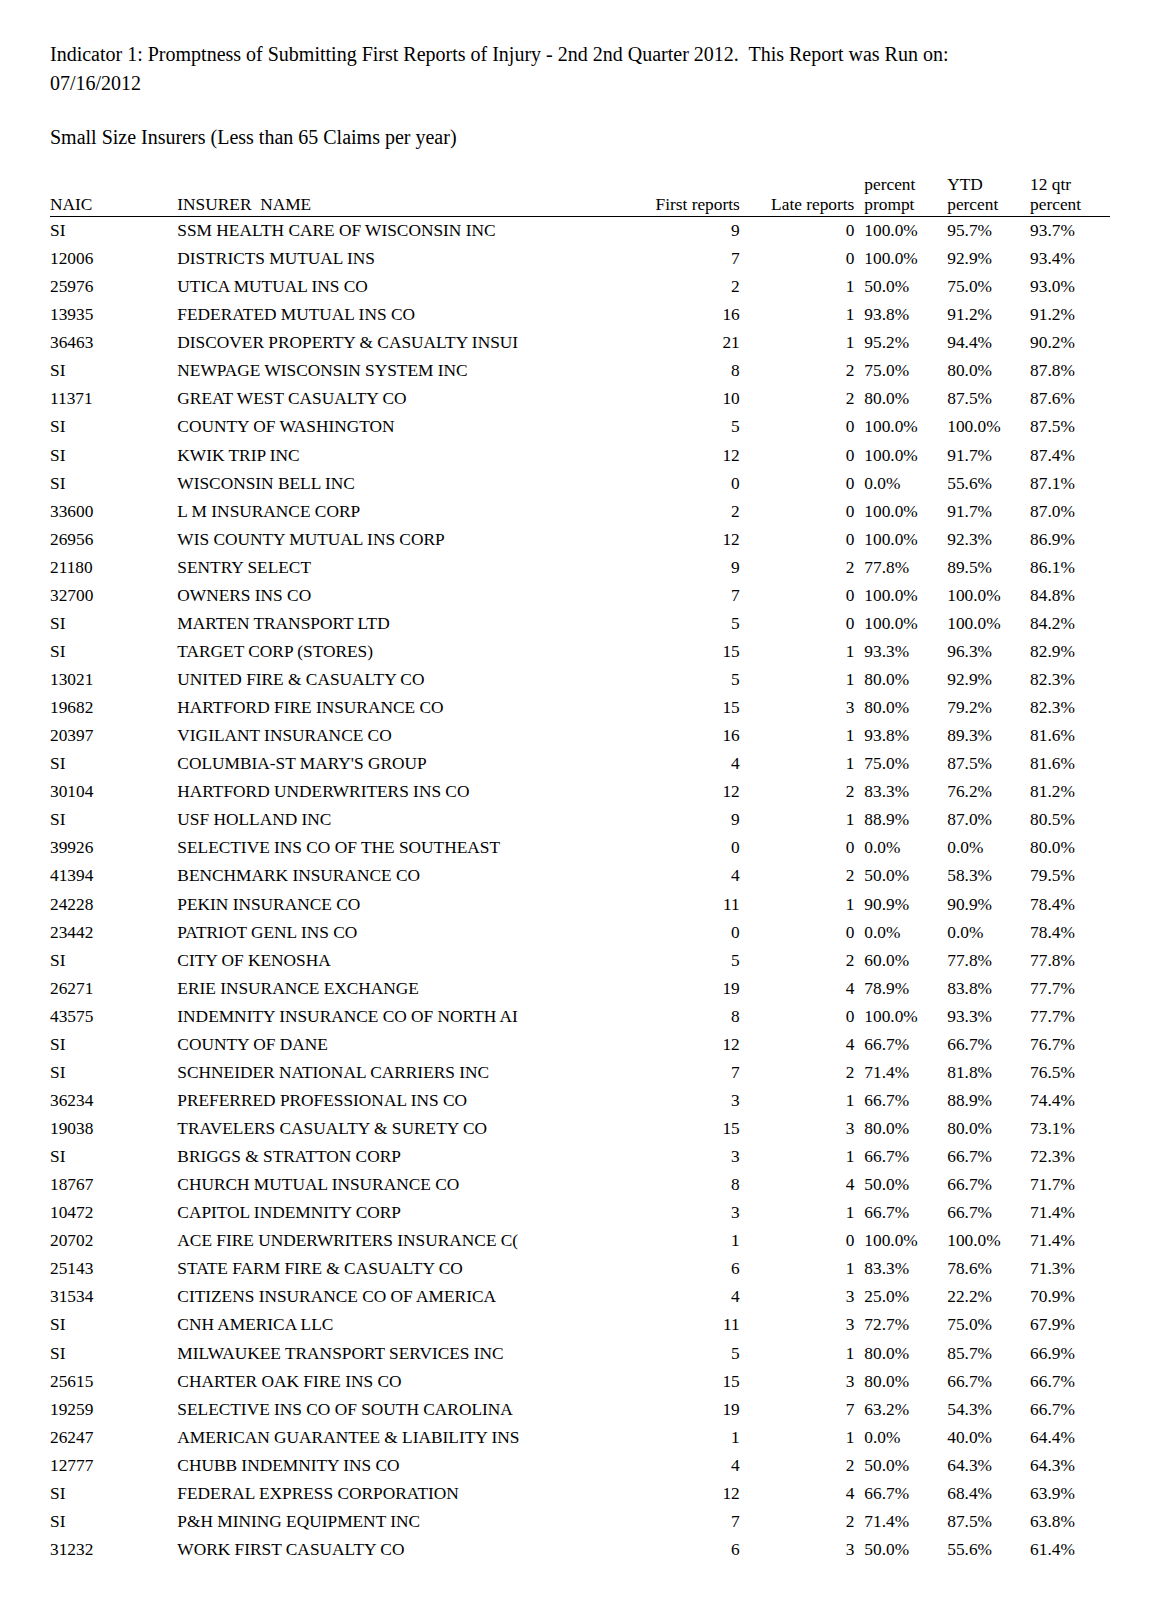Indicator 1: Promptness of Submitting First Reports of Injury - 2nd 2nd Quarter 2012. This Report was Run on: 07/16/2012
Small Size Insurers (Less than 65 Claims per year)
| | | | | percent | YTD | 12 qtr |
| --- | --- | --- | --- | --- | --- | --- |
| NAIC | INSURER NAME | First reports | Late reports | prompt | percent | percent |
| SI | SSM HEALTH CARE OF WISCONSIN INC | 9 | 0 | 100.0% | 95.7% | 93.7% |
| 12006 | DISTRICTS MUTUAL INS | 7 | 0 | 100.0% | 92.9% | 93.4% |
| 25976 | UTICA MUTUAL INS CO | 2 | 1 | 50.0% | 75.0% | 93.0% |
| 13935 | FEDERATED MUTUAL INS CO | 16 | 1 | 93.8% | 91.2% | 91.2% |
| 36463 | DISCOVER PROPERTY & CASUALTY INSUI | 21 | 1 | 95.2% | 94.4% | 90.2% |
| SI | NEWPAGE WISCONSIN SYSTEM INC | 8 | 2 | 75.0% | 80.0% | 87.8% |
| 11371 | GREAT WEST CASUALTY CO | 10 | 2 | 80.0% | 87.5% | 87.6% |
| SI | COUNTY OF WASHINGTON | 5 | 0 | 100.0% | 100.0% | 87.5% |
| SI | KWIK TRIP INC | 12 | 0 | 100.0% | 91.7% | 87.4% |
| SI | WISCONSIN BELL INC | 0 | 0 | 0.0% | 55.6% | 87.1% |
| 33600 | L M INSURANCE CORP | 2 | 0 | 100.0% | 91.7% | 87.0% |
| 26956 | WIS COUNTY MUTUAL INS CORP | 12 | 0 | 100.0% | 92.3% | 86.9% |
| 21180 | SENTRY SELECT | 9 | 2 | 77.8% | 89.5% | 86.1% |
| 32700 | OWNERS INS CO | 7 | 0 | 100.0% | 100.0% | 84.8% |
| SI | MARTEN TRANSPORT LTD | 5 | 0 | 100.0% | 100.0% | 84.2% |
| SI | TARGET CORP (STORES) | 15 | 1 | 93.3% | 96.3% | 82.9% |
| 13021 | UNITED FIRE & CASUALTY CO | 5 | 1 | 80.0% | 92.9% | 82.3% |
| 19682 | HARTFORD FIRE INSURANCE CO | 15 | 3 | 80.0% | 79.2% | 82.3% |
| 20397 | VIGILANT INSURANCE CO | 16 | 1 | 93.8% | 89.3% | 81.6% |
| SI | COLUMBIA-ST MARY'S GROUP | 4 | 1 | 75.0% | 87.5% | 81.6% |
| 30104 | HARTFORD UNDERWRITERS INS CO | 12 | 2 | 83.3% | 76.2% | 81.2% |
| SI | USF HOLLAND INC | 9 | 1 | 88.9% | 87.0% | 80.5% |
| 39926 | SELECTIVE INS CO OF THE SOUTHEAST | 0 | 0 | 0.0% | 0.0% | 80.0% |
| 41394 | BENCHMARK INSURANCE CO | 4 | 2 | 50.0% | 58.3% | 79.5% |
| 24228 | PEKIN INSURANCE CO | 11 | 1 | 90.9% | 90.9% | 78.4% |
| 23442 | PATRIOT GENL INS CO | 0 | 0 | 0.0% | 0.0% | 78.4% |
| SI | CITY OF KENOSHA | 5 | 2 | 60.0% | 77.8% | 77.8% |
| 26271 | ERIE INSURANCE EXCHANGE | 19 | 4 | 78.9% | 83.8% | 77.7% |
| 43575 | INDEMNITY INSURANCE CO OF NORTH AI | 8 | 0 | 100.0% | 93.3% | 77.7% |
| SI | COUNTY OF DANE | 12 | 4 | 66.7% | 66.7% | 76.7% |
| SI | SCHNEIDER NATIONAL CARRIERS INC | 7 | 2 | 71.4% | 81.8% | 76.5% |
| 36234 | PREFERRED PROFESSIONAL INS CO | 3 | 1 | 66.7% | 88.9% | 74.4% |
| 19038 | TRAVELERS CASUALTY & SURETY CO | 15 | 3 | 80.0% | 80.0% | 73.1% |
| SI | BRIGGS & STRATTON CORP | 3 | 1 | 66.7% | 66.7% | 72.3% |
| 18767 | CHURCH MUTUAL INSURANCE CO | 8 | 4 | 50.0% | 66.7% | 71.7% |
| 10472 | CAPITOL INDEMNITY CORP | 3 | 1 | 66.7% | 66.7% | 71.4% |
| 20702 | ACE FIRE UNDERWRITERS INSURANCE C( | 1 | 0 | 100.0% | 100.0% | 71.4% |
| 25143 | STATE FARM FIRE & CASUALTY CO | 6 | 1 | 83.3% | 78.6% | 71.3% |
| 31534 | CITIZENS INSURANCE CO OF AMERICA | 4 | 3 | 25.0% | 22.2% | 70.9% |
| SI | CNH AMERICA LLC | 11 | 3 | 72.7% | 75.0% | 67.9% |
| SI | MILWAUKEE TRANSPORT SERVICES INC | 5 | 1 | 80.0% | 85.7% | 66.9% |
| 25615 | CHARTER OAK FIRE INS CO | 15 | 3 | 80.0% | 66.7% | 66.7% |
| 19259 | SELECTIVE INS CO OF SOUTH CAROLINA | 19 | 7 | 63.2% | 54.3% | 66.7% |
| 26247 | AMERICAN GUARANTEE & LIABILITY INS | 1 | 1 | 0.0% | 40.0% | 64.4% |
| 12777 | CHUBB INDEMNITY INS CO | 4 | 2 | 50.0% | 64.3% | 64.3% |
| SI | FEDERAL EXPRESS CORPORATION | 12 | 4 | 66.7% | 68.4% | 63.9% |
| SI | P&H MINING EQUIPMENT INC | 7 | 2 | 71.4% | 87.5% | 63.8% |
| 31232 | WORK FIRST CASUALTY CO | 6 | 3 | 50.0% | 55.6% | 61.4% |